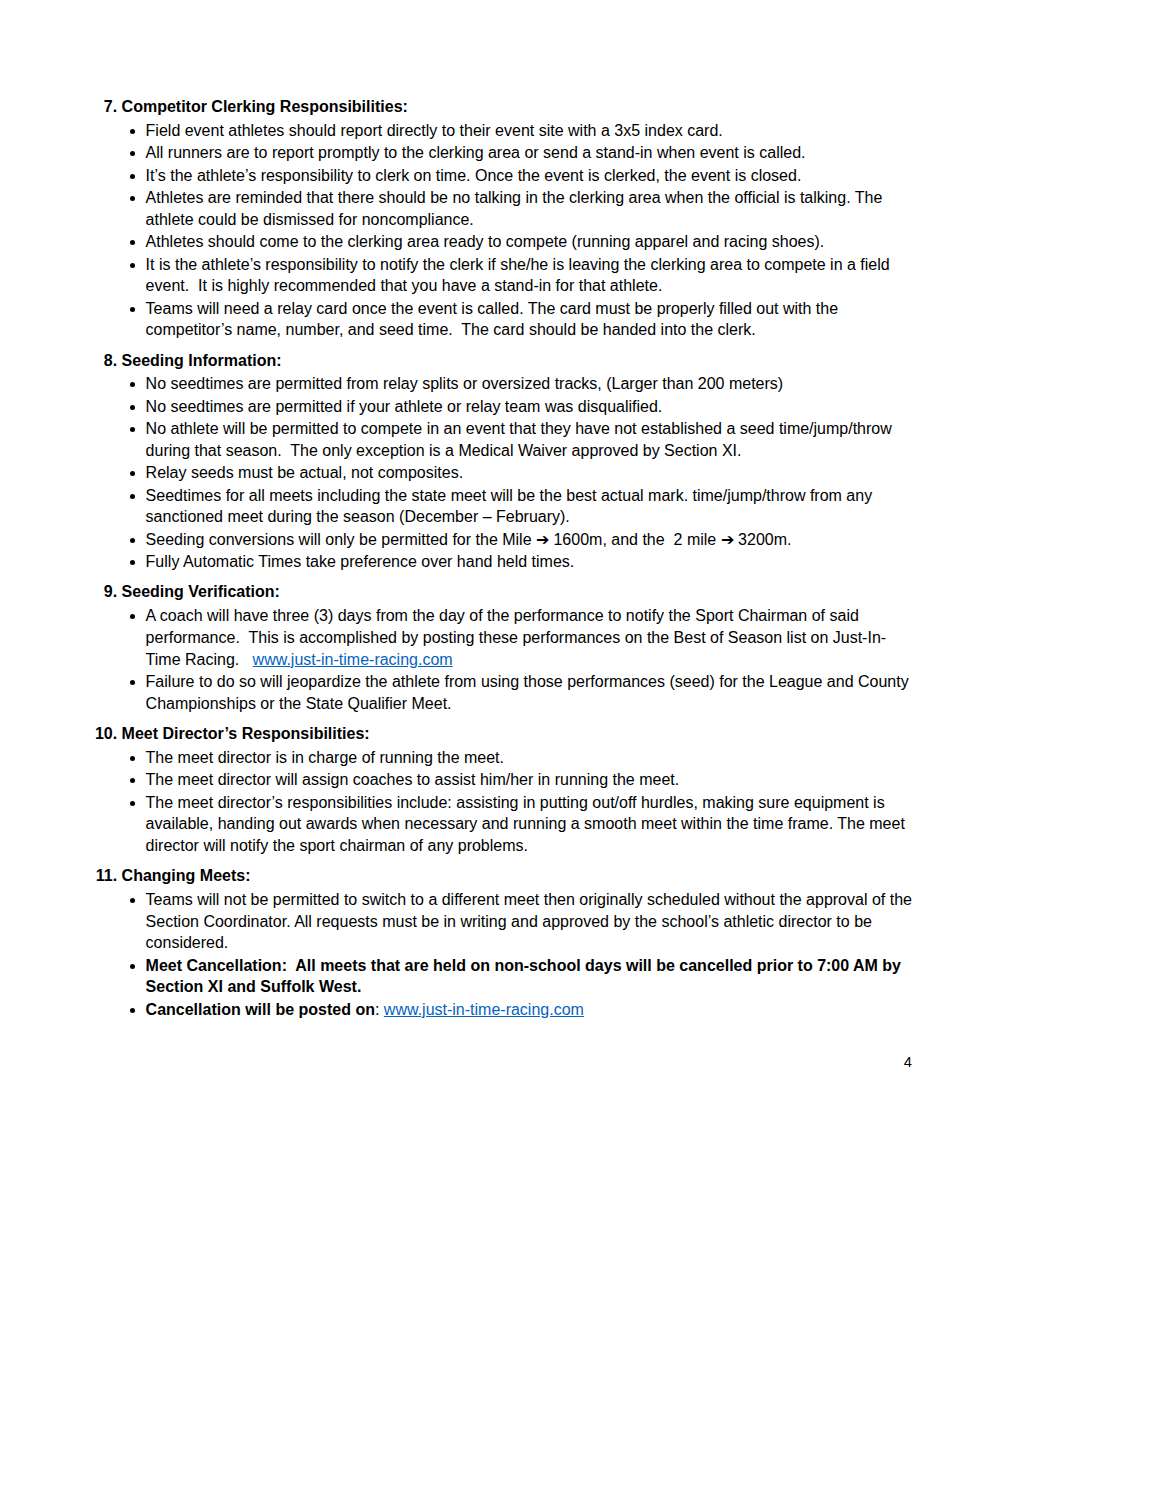Competitor Clerking Responsibilities:
Field event athletes should report directly to their event site with a 3x5 index card.
All runners are to report promptly to the clerking area or send a stand-in when event is called.
It’s the athlete’s responsibility to clerk on time. Once the event is clerked, the event is closed.
Athletes are reminded that there should be no talking in the clerking area when the official is talking. The athlete could be dismissed for noncompliance.
Athletes should come to the clerking area ready to compete (running apparel and racing shoes).
It is the athlete’s responsibility to notify the clerk if she/he is leaving the clerking area to compete in a field event. It is highly recommended that you have a stand-in for that athlete.
Teams will need a relay card once the event is called. The card must be properly filled out with the competitor’s name, number, and seed time. The card should be handed into the clerk.
Seeding Information:
No seedtimes are permitted from relay splits or oversized tracks, (Larger than 200 meters)
No seedtimes are permitted if your athlete or relay team was disqualified.
No athlete will be permitted to compete in an event that they have not established a seed time/jump/throw during that season. The only exception is a Medical Waiver approved by Section XI.
Relay seeds must be actual, not composites.
Seedtimes for all meets including the state meet will be the best actual mark. time/jump/throw from any sanctioned meet during the season (December – February).
Seeding conversions will only be permitted for the Mile ➔ 1600m, and the 2 mile ➔ 3200m.
Fully Automatic Times take preference over hand held times.
Seeding Verification:
A coach will have three (3) days from the day of the performance to notify the Sport Chairman of said performance. This is accomplished by posting these performances on the Best of Season list on Just-In-Time Racing. www.just-in-time-racing.com
Failure to do so will jeopardize the athlete from using those performances (seed) for the League and County Championships or the State Qualifier Meet.
Meet Director’s Responsibilities:
The meet director is in charge of running the meet.
The meet director will assign coaches to assist him/her in running the meet.
The meet director’s responsibilities include: assisting in putting out/off hurdles, making sure equipment is available, handing out awards when necessary and running a smooth meet within the time frame. The meet director will notify the sport chairman of any problems.
Changing Meets:
Teams will not be permitted to switch to a different meet then originally scheduled without the approval of the Section Coordinator. All requests must be in writing and approved by the school’s athletic director to be considered.
Meet Cancellation: All meets that are held on non-school days will be cancelled prior to 7:00 AM by Section XI and Suffolk West.
Cancellation will be posted on: www.just-in-time-racing.com
4